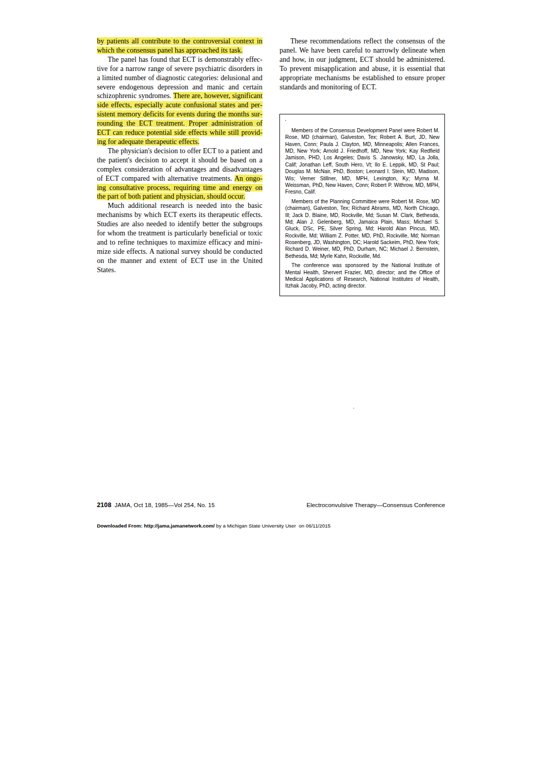by patients all contribute to the controversial context in which the consensus panel has approached its task.
The panel has found that ECT is demonstrably effective for a narrow range of severe psychiatric disorders in a limited number of diagnostic categories: delusional and severe endogenous depression and manic and certain schizophrenic syndromes. There are, however, significant side effects, especially acute confusional states and persistent memory deficits for events during the months surrounding the ECT treatment. Proper administration of ECT can reduce potential side effects while still providing for adequate therapeutic effects.
The physician's decision to offer ECT to a patient and the patient's decision to accept it should be based on a complex consideration of advantages and disadvantages of ECT compared with alternative treatments. An ongoing consultative process, requiring time and energy on the part of both patient and physician, should occur.
Much additional research is needed into the basic mechanisms by which ECT exerts its therapeutic effects. Studies are also needed to identify better the subgroups for whom the treatment is particularly beneficial or toxic and to refine techniques to maximize efficacy and minimize side effects. A national survey should be conducted on the manner and extent of ECT use in the United States.
These recommendations reflect the consensus of the panel. We have been careful to narrowly delineate when and how, in our judgment, ECT should be administered. To prevent misapplication and abuse, it is essential that appropriate mechanisms be established to ensure proper standards and monitoring of ECT.
'
Members of the Consensus Development Panel were Robert M. Rose, MD (chairman), Galveston, Tex; Robert A. Burt, JD, New Haven, Conn; Paula J. Clayton, MD, Minneapolis; Allen Frances, MD, New York; Arnold J. Friedhoff, MD, New York; Kay Redfield Jamison, PHD, Los Angeles; Davis S. Janowsky, MD, La Jolla, Calif; Jonathan Leff, South Hero, Vt; Ilo E. Leppik, MD, St Paul; Douglas M. McNair, PhD, Boston; Leonard I. Stein, MD, Madison, Wis; Verner Stillner, MD, MPH, Lexington, Ky; Myrna M. Weissman, PhD, New Haven, Conn; Robert P. Withrow, MD, MPH, Fresno, Calif.
Members of the Planning Committee were Robert M. Rose, MD (chairman), Galveston, Tex; Richard Abrams, MD, North Chicago, Ill; Jack D. Blaine, MD, Rockville, Md; Susan M. Clark, Bethesda, Md; Alan J. Gelenberg, MD, Jamaica Plain, Mass; Michael S. Gluck, DSc, PE, Silver Spring, Md; Harold Alan Pincus, MD, Rockville, Md; William Z. Potter, MD, PhD, Rockville, Md; Norman Rosenberg, JD, Washington, DC; Harold Sackeim, PhD, New York; Richard D. Weiner, MD, PhD, Durham, NC; Michael J. Bernstein, Bethesda, Md; Myrle Kahn, Rockville, Md.
The conference was sponsored by the National Institute of Mental Health, Shervert Frazier, MD, director; and the Office of Medical Applications of Research, National Institutes of Health, Itzhak Jacoby, PhD, acting director.
.
2108 JAMA, Oct 18, 1985—Vol 254, No. 15
Electroconvulsive Therapy—Consensus Conference
Downloaded From: http://jama.jamanetwork.com/ by a Michigan State University User on 06/11/2015